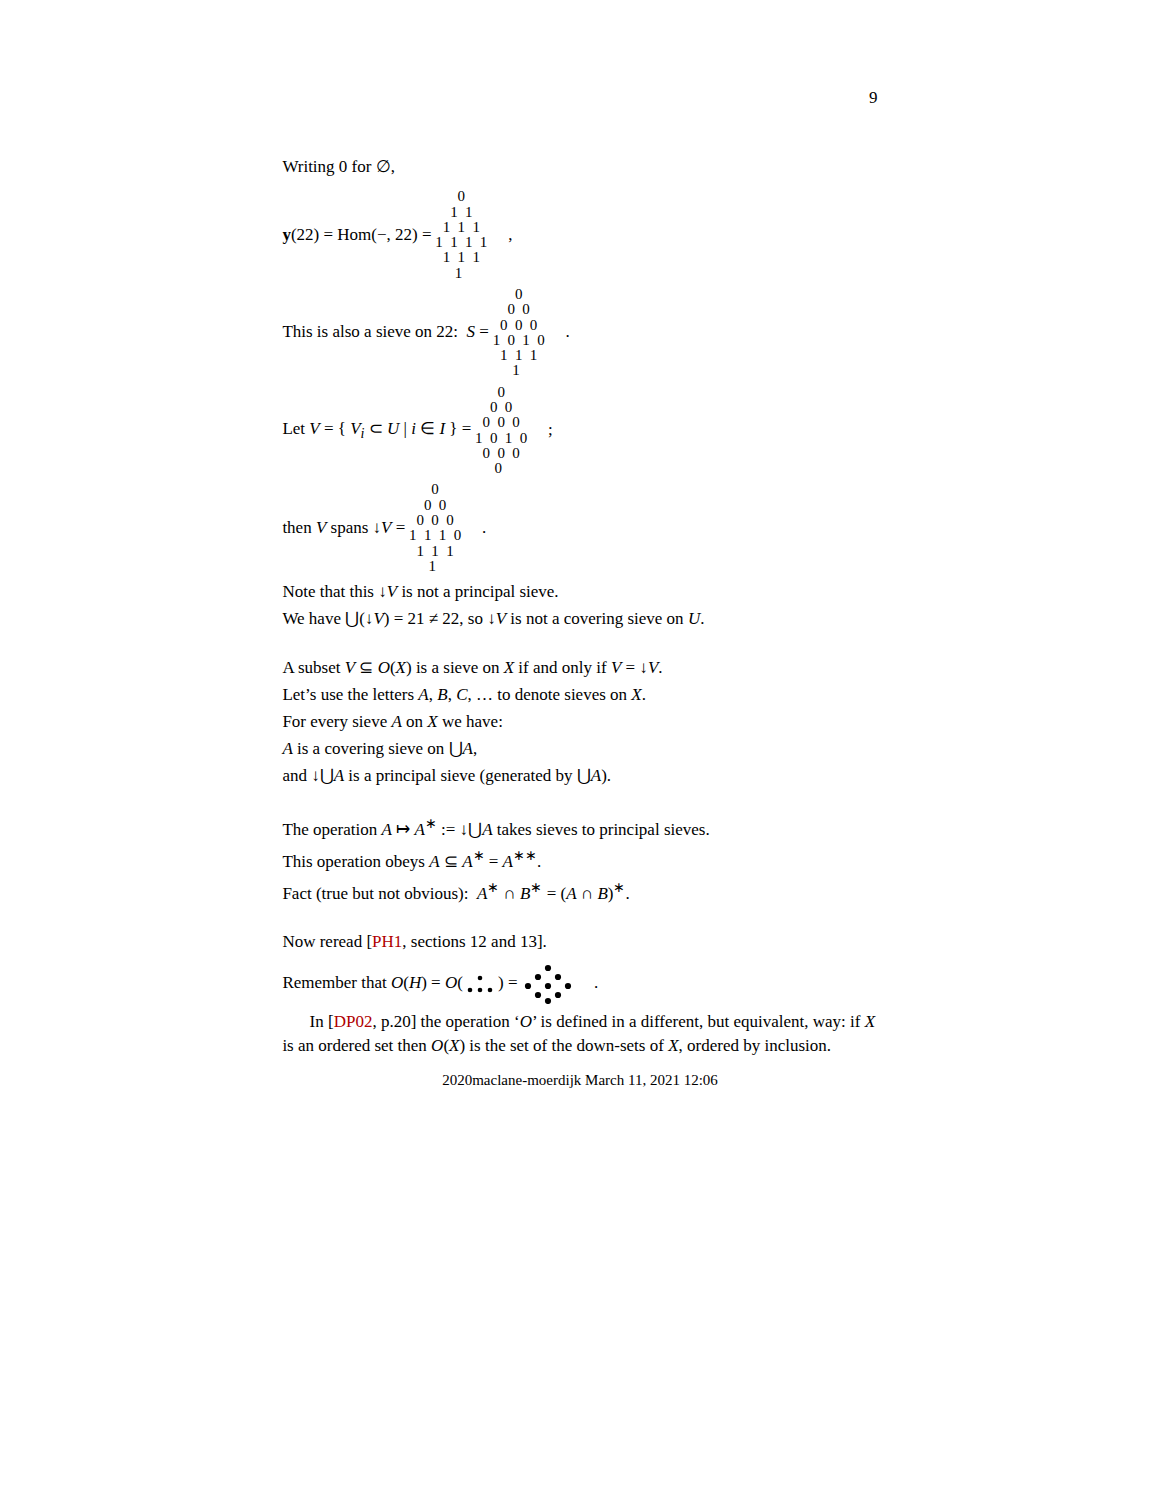9
Writing 0 for ∅,
y(22) = Hom(−, 22) = 0 1 1 1 1 1 1 1 1 1 1 1 1 1 ,
This is also a sieve on 22: S = 0 0 0 0 0 0 1 0 1 0 1 1 1 1 .
Let V = { Vi ⊂ U | i ∈ I } = 0 0 0 0 0 0 1 0 1 0 0 0 0 0 ;
then V spans ↓V = 0 0 0 0 0 0 1 1 1 0 1 1 1 1 .
Note that this ↓V is not a principal sieve.
We have ⋃(↓V) = 21 ≠ 22, so ↓V is not a covering sieve on U.
A subset V ⊆ O(X) is a sieve on X if and only if V = ↓V.
Let’s use the letters A, B, C, … to denote sieves on X.
For every sieve A on X we have:
A is a covering sieve on ⋃A,
and ↓⋃A is a principal sieve (generated by ⋃A).
The operation A ↦ A∗ := ↓⋃A takes sieves to principal sieves.
This operation obeys A ⊆ A∗ = A∗∗.
Fact (true but not obvious): A∗ ∩ B∗ = (A ∩ B)∗.
Now reread [PH1, sections 12 and 13].
Remember that O(H) = O( ) = .
In [DP02, p.20] the operation ‘O’ is defined in a different, but equivalent, way: if X is an ordered set then O(X) is the set of the down-sets of X, ordered by inclusion.
2020maclane-moerdijk March 11, 2021 12:06